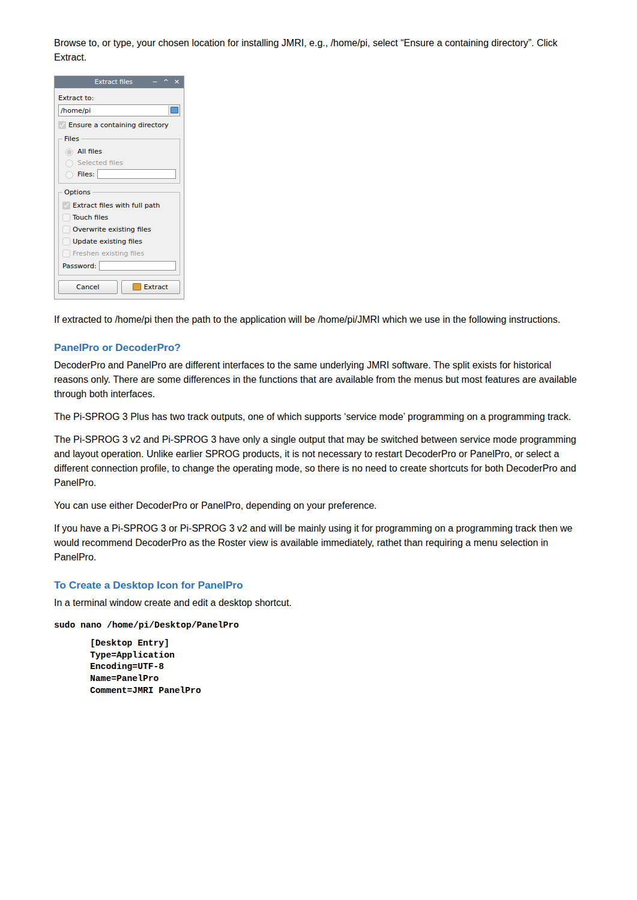Browse to, or type, your chosen location for installing JMRI, e.g., /home/pi, select “Ensure a containing directory”. Click Extract.
Extract files − ^ ✕
Extract to:
Ensure a containing directory
Files
All files
Selected files
Files:
Options
Extract files with full path
Touch files
Overwrite existing files
Update existing files
Freshen existing files
Password:
Cancel
Extract
If extracted to /home/pi then the path to the application will be /home/pi/JMRI which we use in the following instructions.
PanelPro or DecoderPro?
DecoderPro and PanelPro are different interfaces to the same underlying JMRI software. The split exists for historical reasons only. There are some differences in the functions that are available from the menus but most features are available through both interfaces.
The Pi-SPROG 3 Plus has two track outputs, one of which supports ‘service mode’ programming on a programming track.
The Pi-SPROG 3 v2 and Pi-SPROG 3 have only a single output that may be switched between service mode programming and layout operation. Unlike earlier SPROG products, it is not necessary to restart DecoderPro or PanelPro, or select a different connection profile, to change the operating mode, so there is no need to create shortcuts for both DecoderPro and PanelPro.
You can use either DecoderPro or PanelPro, depending on your preference.
If you have a Pi-SPROG 3 or Pi-SPROG 3 v2 and will be mainly using it for programming on a programming track then we would recommend DecoderPro as the Roster view is available immediately, rathet than requiring a menu selection in PanelPro.
To Create a Desktop Icon for PanelPro
In a terminal window create and edit a desktop shortcut.
sudo nano /home/pi/Desktop/PanelPro
[Desktop Entry] Type=Application Encoding=UTF-8 Name=PanelPro Comment=JMRI PanelPro